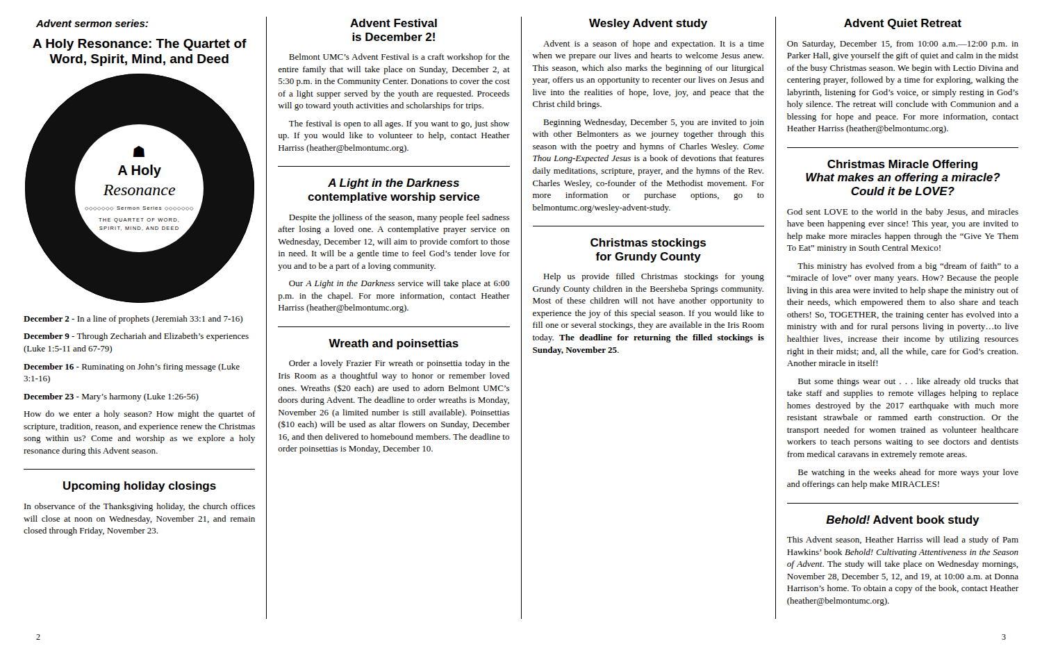Advent sermon series:
A Holy Resonance: The Quartet of Word, Spirit, Mind, and Deed
☗
A Holy
Resonance
◇◇◇◇◇◇◇ Sermon Series ◇◇◇◇◇◇◇
The Quartet of Word,
Spirit, Mind, and Deed
December 2 - In a line of prophets (Jeremiah 33:1 and 7-16)
December 9 - Through Zechariah and Elizabeth’s experiences (Luke 1:5-11 and 67-79)
December 16 - Ruminating on John’s firing message (Luke 3:1-16)
December 23 - Mary’s harmony (Luke 1:26-56)
How do we enter a holy season? How might the quartet of scripture, tradition, reason, and experience renew the Christmas song within us? Come and worship as we explore a holy resonance during this Advent season.
Upcoming holiday closings
In observance of the Thanksgiving holiday, the church offices will close at noon on Wednesday, November 21, and remain closed through Friday, November 23.
Advent Festival
is December 2!
Belmont UMC’s Advent Festival is a craft workshop for the entire family that will take place on Sunday, December 2, at 5:30 p.m. in the Community Center. Donations to cover the cost of a light supper served by the youth are requested. Proceeds will go toward youth activities and scholarships for trips.
The festival is open to all ages. If you want to go, just show up. If you would like to volunteer to help, contact Heather Harriss (heather@belmontumc.org).
A Light in the Darkness
contemplative worship service
Despite the jolliness of the season, many people feel sadness after losing a loved one. A contemplative prayer service on Wednesday, December 12, will aim to provide comfort to those in need. It will be a gentle time to feel God’s tender love for you and to be a part of a loving community.
Our A Light in the Darkness service will take place at 6:00 p.m. in the chapel. For more information, contact Heather Harriss (heather@belmontumc.org).
Wreath and poinsettias
Order a lovely Frazier Fir wreath or poinsettia today in the Iris Room as a thoughtful way to honor or remember loved ones. Wreaths ($20 each) are used to adorn Belmont UMC’s doors during Advent. The deadline to order wreaths is Monday, November 26 (a limited number is still available). Poinsettias ($10 each) will be used as altar flowers on Sunday, December 16, and then delivered to homebound members. The deadline to order poinsettias is Monday, December 10.
Wesley Advent study
Advent is a season of hope and expectation. It is a time when we prepare our lives and hearts to welcome Jesus anew. This season, which also marks the beginning of our liturgical year, offers us an opportunity to recenter our lives on Jesus and live into the realities of hope, love, joy, and peace that the Christ child brings.
Beginning Wednesday, December 5, you are invited to join with other Belmonters as we journey together through this season with the poetry and hymns of Charles Wesley. Come Thou Long-Expected Jesus is a book of devotions that features daily meditations, scripture, prayer, and the hymns of the Rev. Charles Wesley, co-founder of the Methodist movement. For more information or purchase options, go to belmontumc.org/wesley-advent-study.
Christmas stockings
for Grundy County
Help us provide filled Christmas stockings for young Grundy County children in the Beersheba Springs community. Most of these children will not have another opportunity to experience the joy of this special season. If you would like to fill one or several stockings, they are available in the Iris Room today. The deadline for returning the filled stockings is Sunday, November 25.
Advent Quiet Retreat
On Saturday, December 15, from 10:00 a.m.—12:00 p.m. in Parker Hall, give yourself the gift of quiet and calm in the midst of the busy Christmas season. We begin with Lectio Divina and centering prayer, followed by a time for exploring, walking the labyrinth, listening for God’s voice, or simply resting in God’s holy silence. The retreat will conclude with Communion and a blessing for hope and peace. For more information, contact Heather Harriss (heather@belmontumc.org).
Christmas Miracle Offering
What makes an offering a miracle?
Could it be LOVE?
God sent LOVE to the world in the baby Jesus, and miracles have been happening ever since! This year, you are invited to help make more miracles happen through the “Give Ye Them To Eat” ministry in South Central Mexico!
This ministry has evolved from a big “dream of faith” to a “miracle of love” over many years. How? Because the people living in this area were invited to help shape the ministry out of their needs, which empowered them to also share and teach others! So, TOGETHER, the training center has evolved into a ministry with and for rural persons living in poverty…to live healthier lives, increase their income by utilizing resources right in their midst; and, all the while, care for God’s creation. Another miracle in itself!
But some things wear out . . . like already old trucks that take staff and supplies to remote villages helping to replace homes destroyed by the 2017 earthquake with much more resistant strawbale or rammed earth construction. Or the transport needed for women trained as volunteer healthcare workers to teach persons waiting to see doctors and dentists from medical caravans in extremely remote areas.
Be watching in the weeks ahead for more ways your love and offerings can help make MIRACLES!
Behold! Advent book study
This Advent season, Heather Harriss will lead a study of Pam Hawkins’ book Behold! Cultivating Attentiveness in the Season of Advent. The study will take place on Wednesday mornings, November 28, December 5, 12, and 19, at 10:00 a.m. at Donna Harrison’s home. To obtain a copy of the book, contact Heather (heather@belmontumc.org).
2
3